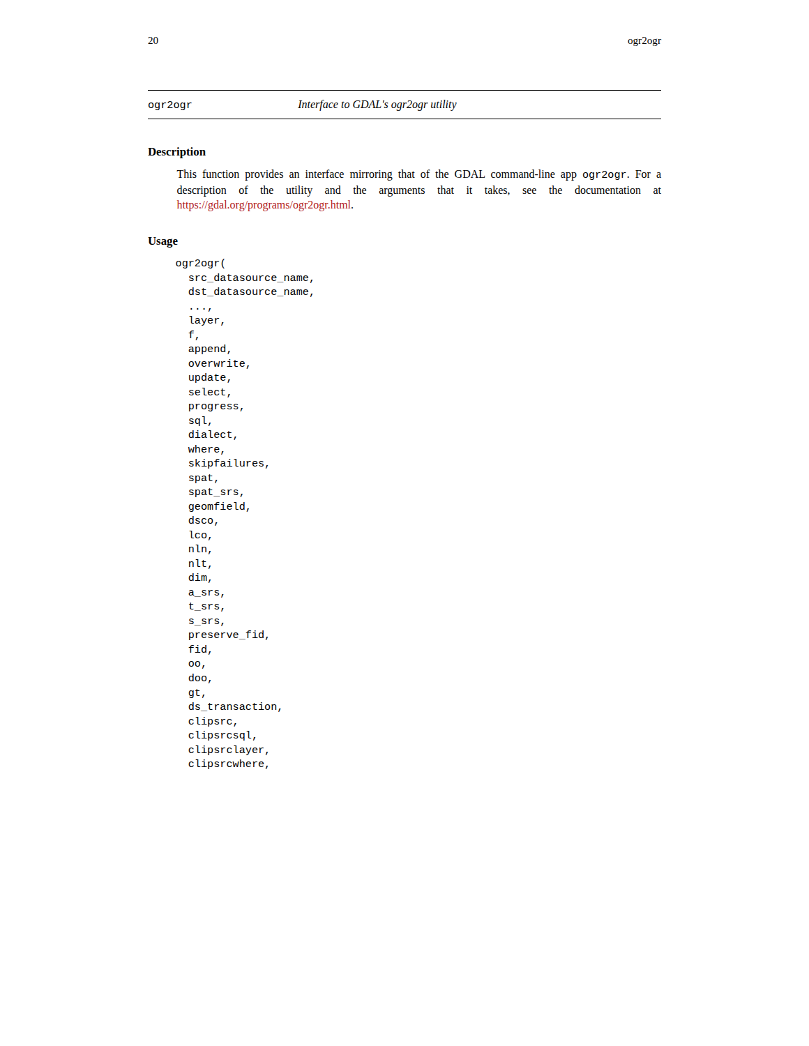20 ogr2ogr
ogr2ogr Interface to GDAL's ogr2ogr utility
Description
This function provides an interface mirroring that of the GDAL command-line app ogr2ogr. For a description of the utility and the arguments that it takes, see the documentation at https://gdal.org/programs/ogr2ogr.html.
Usage
ogr2ogr(
  src_datasource_name,
  dst_datasource_name,
  ...,
  layer,
  f,
  append,
  overwrite,
  update,
  select,
  progress,
  sql,
  dialect,
  where,
  skipfailures,
  spat,
  spat_srs,
  geomfield,
  dsco,
  lco,
  nln,
  nlt,
  dim,
  a_srs,
  t_srs,
  s_srs,
  preserve_fid,
  fid,
  oo,
  doo,
  gt,
  ds_transaction,
  clipsrc,
  clipsrcsql,
  clipsrclayer,
  clipsrcwhere,